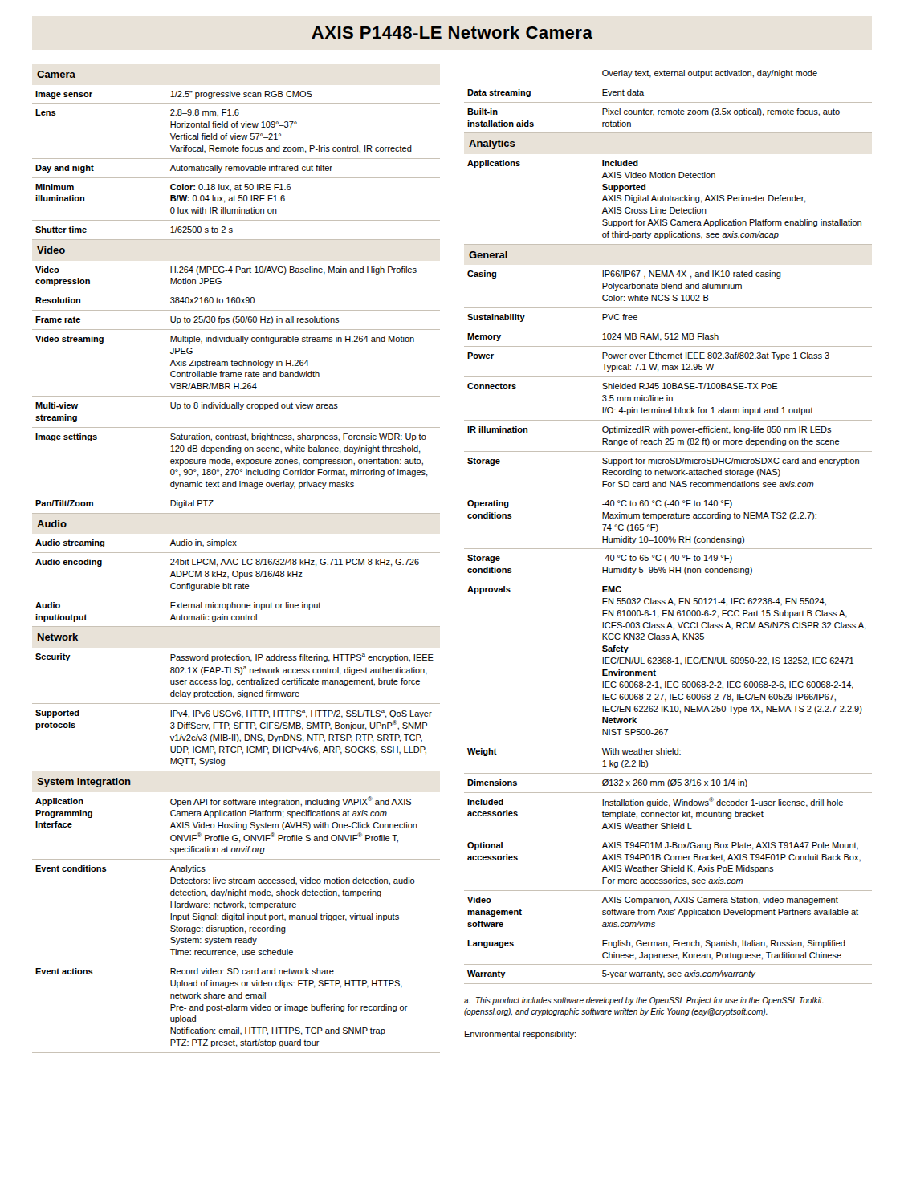AXIS P1448-LE Network Camera
| Camera |
| Image sensor | 1/2.5” progressive scan RGB CMOS |
| Lens | 2.8–9.8 mm, F1.6 Horizontal field of view 109°–37° Vertical field of view 57°–21° Varifocal, Remote focus and zoom, P-Iris control, IR corrected |
| Day and night | Automatically removable infrared-cut filter |
| Minimum illumination | Color: 0.18 lux, at 50 IRE F1.6 B/W: 0.04 lux, at 50 IRE F1.6 0 lux with IR illumination on |
| Shutter time | 1/62500 s to 2 s |
| Video |
| Video compression | H.264 (MPEG-4 Part 10/AVC) Baseline, Main and High Profiles Motion JPEG |
| Resolution | 3840x2160 to 160x90 |
| Frame rate | Up to 25/30 fps (50/60 Hz) in all resolutions |
| Video streaming | Multiple, individually configurable streams in H.264 and Motion JPEG Axis Zipstream technology in H.264 Controllable frame rate and bandwidth VBR/ABR/MBR H.264 |
| Multi-view streaming | Up to 8 individually cropped out view areas |
| Image settings | Saturation, contrast, brightness, sharpness, Forensic WDR: Up to 120 dB depending on scene, white balance, day/night threshold, exposure mode, exposure zones, compression, orientation: auto, 0°, 90°, 180°, 270° including Corridor Format, mirroring of images, dynamic text and image overlay, privacy masks |
| Pan/Tilt/Zoom | Digital PTZ |
| Audio |
| Audio streaming | Audio in, simplex |
| Audio encoding | 24bit LPCM, AAC-LC 8/16/32/48 kHz, G.711 PCM 8 kHz, G.726 ADPCM 8 kHz, Opus 8/16/48 kHz Configurable bit rate |
| Audio input/output | External microphone input or line input Automatic gain control |
| Network |
| Security | Password protection, IP address filtering, HTTPS a encryption, IEEE 802.1X (EAP-TLS) a network access control, digest authentication, user access log, centralized certificate management, brute force delay protection, signed firmware |
| Supported protocols | IPv4, IPv6 USGv6, HTTP, HTTPS a , HTTP/2, SSL/TLS a , QoS Layer 3 DiffServ, FTP, SFTP, CIFS/SMB, SMTP, Bonjour, UPnP ® , SNMP v1/v2c/v3 (MIB-II), DNS, DynDNS, NTP, RTSP, RTP, SRTP, TCP, UDP, IGMP, RTCP, ICMP, DHCPv4/v6, ARP, SOCKS, SSH, LLDP, MQTT, Syslog |
| System integration |
| Application Programming Interface | Open API for software integration, including VAPIX ® and AXIS Camera Application Platform; specifications at axis.com AXIS Video Hosting System (AVHS) with One-Click Connection ONVIF ® Profile G, ONVIF ® Profile S and ONVIF ® Profile T, specification at onvif.org |
| Event conditions | Analytics Detectors: live stream accessed, video motion detection, audio detection, day/night mode, shock detection, tampering Hardware: network, temperature Input Signal: digital input port, manual trigger, virtual inputs Storage: disruption, recording System: system ready Time: recurrence, use schedule |
| Event actions | Record video: SD card and network share Upload of images or video clips: FTP, SFTP, HTTP, HTTPS, network share and email Pre- and post-alarm video or image buffering for recording or upload Notification: email, HTTP, HTTPS, TCP and SNMP trap PTZ: PTZ preset, start/stop guard tour |
| | Overlay text, external output activation, day/night mode |
| Data streaming | Event data |
| Built-in installation aids | Pixel counter, remote zoom (3.5x optical), remote focus, auto rotation |
| Analytics |
| Applications | Included AXIS Video Motion Detection Supported AXIS Digital Autotracking, AXIS Perimeter Defender, AXIS Cross Line Detection Support for AXIS Camera Application Platform enabling installation of third-party applications, see axis.com/acap |
| General |
| Casing | IP66/IP67-, NEMA 4X-, and IK10-rated casing Polycarbonate blend and aluminium Color: white NCS S 1002-B |
| Sustainability | PVC free |
| Memory | 1024 MB RAM, 512 MB Flash |
| Power | Power over Ethernet IEEE 802.3af/802.3at Type 1 Class 3 Typical: 7.1 W, max 12.95 W |
| Connectors | Shielded RJ45 10BASE-T/100BASE-TX PoE 3.5 mm mic/line in I/O: 4-pin terminal block for 1 alarm input and 1 output |
| IR illumination | OptimizedIR with power-efficient, long-life 850 nm IR LEDs Range of reach 25 m (82 ft) or more depending on the scene |
| Storage | Support for microSD/microSDHC/microSDXC card and encryption Recording to network-attached storage (NAS) For SD card and NAS recommendations see axis.com |
| Operating conditions | -40 °C to 60 °C (-40 °F to 140 °F) Maximum temperature according to NEMA TS2 (2.2.7): 74 °C (165 °F) Humidity 10–100% RH (condensing) |
| Storage conditions | -40 °C to 65 °C (-40 °F to 149 °F) Humidity 5–95% RH (non-condensing) |
| Approvals | EMC EN 55032 Class A, EN 50121-4, IEC 62236-4, EN 55024, EN 61000-6-1, EN 61000-6-2, FCC Part 15 Subpart B Class A, ICES-003 Class A, VCCI Class A, RCM AS/NZS CISPR 32 Class A, KCC KN32 Class A, KN35 Safety IEC/EN/UL 62368-1, IEC/EN/UL 60950-22, IS 13252, IEC 62471 Environment IEC 60068-2-1, IEC 60068-2-2, IEC 60068-2-6, IEC 60068-2-14, IEC 60068-2-27, IEC 60068-2-78, IEC/EN 60529 IP66/IP67, IEC/EN 62262 IK10, NEMA 250 Type 4X, NEMA TS 2 (2.2.7-2.2.9) Network NIST SP500-267 |
| Weight | With weather shield: 1 kg (2.2 lb) |
| Dimensions | Ø132 x 260 mm (Ø5 3/16 x 10 1/4 in) |
| Included accessories | Installation guide, Windows ® decoder 1-user license, drill hole template, connector kit, mounting bracket AXIS Weather Shield L |
| Optional accessories | AXIS T94F01M J-Box/Gang Box Plate, AXIS T91A47 Pole Mount, AXIS T94P01B Corner Bracket, AXIS T94F01P Conduit Back Box, AXIS Weather Shield K, Axis PoE Midspans For more accessories, see axis.com |
| Video management software | AXIS Companion, AXIS Camera Station, video management software from Axis' Application Development Partners available at axis.com/vms |
| Languages | English, German, French, Spanish, Italian, Russian, Simplified Chinese, Japanese, Korean, Portuguese, Traditional Chinese |
| Warranty | 5-year warranty, see axis.com/warranty |
a. This product includes software developed by the OpenSSL Project for use in the OpenSSL Toolkit. (openssl.org), and cryptographic software written by Eric Young (eay@cryptsoft.com).
Environmental responsibility: